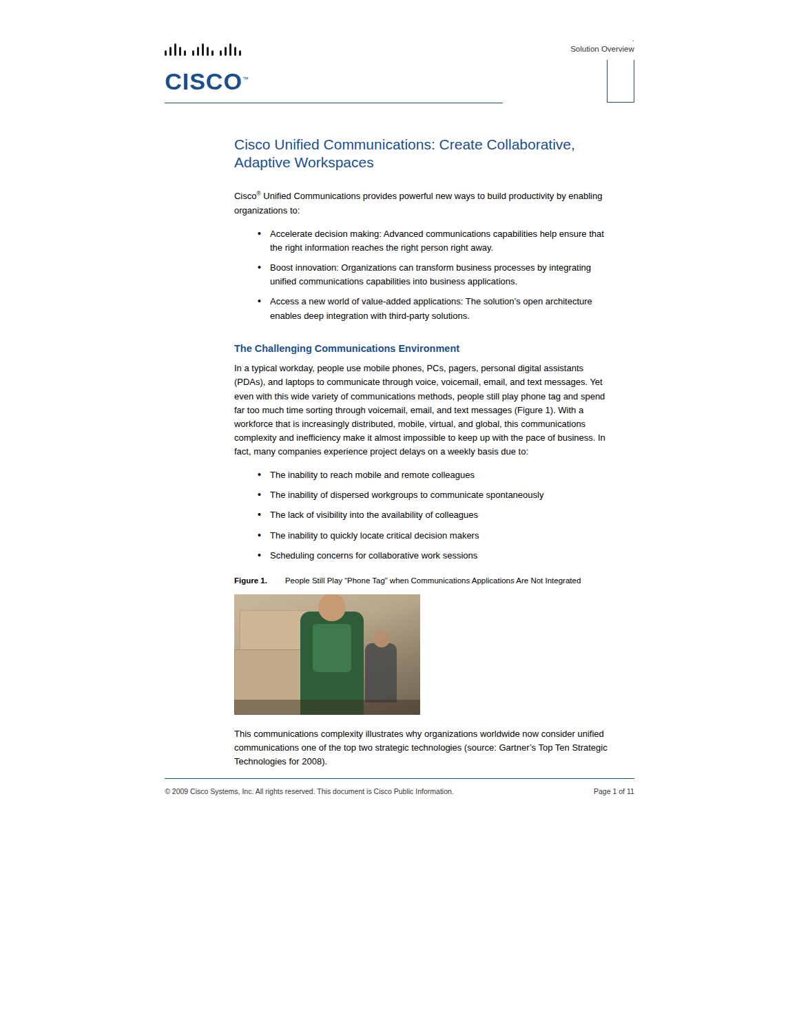CISCO™
. Solution Overview
Cisco Unified Communications: Create Collaborative, Adaptive Workspaces
Cisco® Unified Communications provides powerful new ways to build productivity by enabling organizations to:
Accelerate decision making: Advanced communications capabilities help ensure that the right information reaches the right person right away.
Boost innovation: Organizations can transform business processes by integrating unified communications capabilities into business applications.
Access a new world of value-added applications: The solution’s open architecture enables deep integration with third-party solutions.
The Challenging Communications Environment
In a typical workday, people use mobile phones, PCs, pagers, personal digital assistants (PDAs), and laptops to communicate through voice, voicemail, email, and text messages. Yet even with this wide variety of communications methods, people still play phone tag and spend far too much time sorting through voicemail, email, and text messages (Figure 1). With a workforce that is increasingly distributed, mobile, virtual, and global, this communications complexity and inefficiency make it almost impossible to keep up with the pace of business. In fact, many companies experience project delays on a weekly basis due to:
The inability to reach mobile and remote colleagues
The inability of dispersed workgroups to communicate spontaneously
The lack of visibility into the availability of colleagues
The inability to quickly locate critical decision makers
Scheduling concerns for collaborative work sessions
Figure 1. People Still Play “Phone Tag” when Communications Applications Are Not Integrated
This communications complexity illustrates why organizations worldwide now consider unified communications one of the top two strategic technologies (source: Gartner’s Top Ten Strategic Technologies for 2008).
© 2009 Cisco Systems, Inc. All rights reserved. This document is Cisco Public Information.
Page 1 of 11